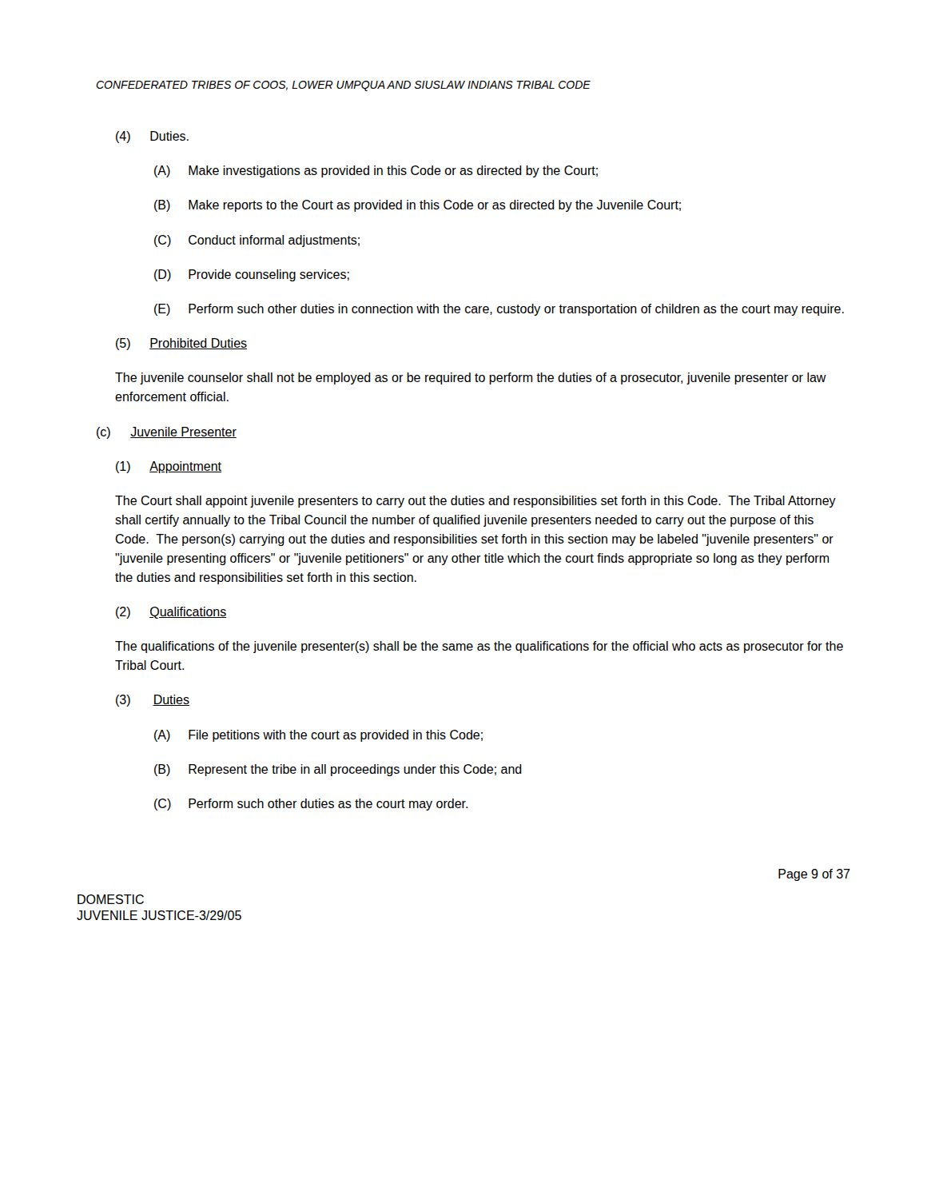CONFEDERATED TRIBES OF COOS, LOWER UMPQUA AND SIUSLAW INDIANS TRIBAL CODE
(4) Duties.
(A) Make investigations as provided in this Code or as directed by the Court;
(B) Make reports to the Court as provided in this Code or as directed by the Juvenile Court;
(C) Conduct informal adjustments;
(D) Provide counseling services;
(E) Perform such other duties in connection with the care, custody or transportation of children as the court may require.
(5) Prohibited Duties
The juvenile counselor shall not be employed as or be required to perform the duties of a prosecutor, juvenile presenter or law enforcement official.
(c) Juvenile Presenter
(1) Appointment
The Court shall appoint juvenile presenters to carry out the duties and responsibilities set forth in this Code. The Tribal Attorney shall certify annually to the Tribal Council the number of qualified juvenile presenters needed to carry out the purpose of this Code. The person(s) carrying out the duties and responsibilities set forth in this section may be labeled "juvenile presenters" or "juvenile presenting officers" or "juvenile petitioners" or any other title which the court finds appropriate so long as they perform the duties and responsibilities set forth in this section.
(2) Qualifications
The qualifications of the juvenile presenter(s) shall be the same as the qualifications for the official who acts as prosecutor for the Tribal Court.
(3) Duties
(A) File petitions with the court as provided in this Code;
(B) Represent the tribe in all proceedings under this Code; and
(C) Perform such other duties as the court may order.
Page 9 of 37
DOMESTIC
JUVENILE JUSTICE-3/29/05